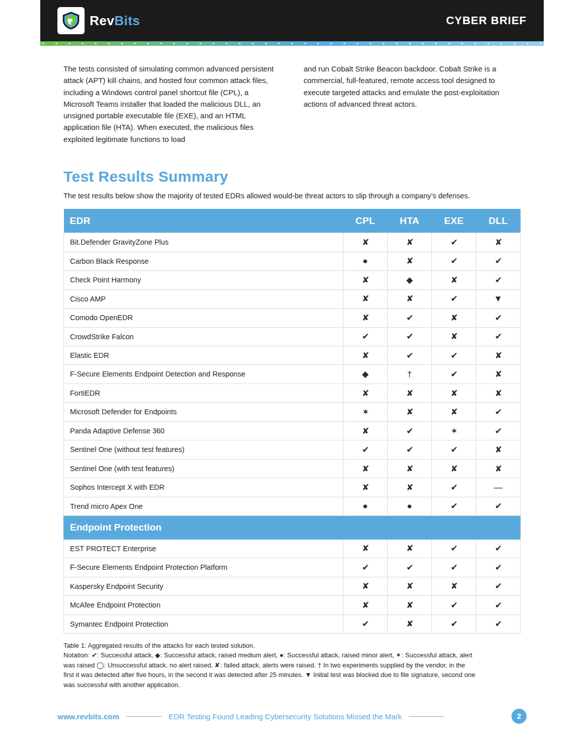Rev Bits
CYBER BRIEF
The tests consisted of simulating common advanced persistent attack (APT) kill chains, and hosted four common attack files, including a Windows control panel shortcut file (CPL), a Microsoft Teams installer that loaded the malicious DLL, an unsigned portable executable file (EXE), and an HTML application file (HTA). When executed, the malicious files exploited legitimate functions to load
and run Cobalt Strike Beacon backdoor. Cobalt Strike is a commercial, full-featured, remote access tool designed to execute targeted attacks and emulate the post-exploitation actions of advanced threat actors.
Test Results Summary
The test results below show the majority of tested EDRs allowed would-be threat actors to slip through a company’s defenses.
| EDR | CPL | HTA | EXE | DLL |
| --- | --- | --- | --- | --- |
| Bit.Defender GravityZone Plus | ✘ | ✘ | ✔ | ✘ |
| Carbon Black Response | ● | ✘ | ✔ | ✔ |
| Check Point Harmony | ✘ | ◆ | ✘ | ✔ |
| Cisco AMP | ✘ | ✘ | ✔ | ▼ |
| Comodo OpenEDR | ✘ | ✔ | ✘ | ✔ |
| CrowdStrike Falcon | ✔ | ✔ | ✘ | ✔ |
| Elastic EDR | ✘ | ✔ | ✔ | ✘ |
| F-Secure Elements Endpoint Detection and Response | ◆ | † | ✔ | ✘ |
| FortiEDR | ✘ | ✘ | ✘ | ✘ |
| Microsoft Defender for Endpoints | ✶ | ✘ | ✘ | ✔ |
| Panda Adaptive Defense 360 | ✘ | ✔ | ✶ | ✔ |
| Sentinel One (without test features) | ✔ | ✔ | ✔ | ✘ |
| Sentinel One (with test features) | ✘ | ✘ | ✘ | ✘ |
| Sophos Intercept X with EDR | ✘ | ✘ | ✔ | — |
| Trend micro Apex One | ● | ● | ✔ | ✔ |
| Endpoint Protection | | | | |
| EST PROTECT Enterprise | ✘ | ✘ | ✔ | ✔ |
| F-Secure Elements Endpoint Protection Platform | ✔ | ✔ | ✔ | ✔ |
| Kaspersky Endpoint Security | ✘ | ✘ | ✘ | ✔ |
| McAfee Endpoint Protection | ✘ | ✘ | ✔ | ✔ |
| Symantec Endpoint Protection | ✔ | ✘ | ✔ | ✔ |
Table 1: Aggregated results of the attacks for each tested solution.
Notation: ✔: Successful attack, ◆: Successful attack, raised medium alert, ●: Successful attack, raised minor alert, ✶: Successful attack, alert was raised ◯: Unsuccessful attack, no alert raised, ✘: failed attack, alerts were raised. † In two experiments supplied by the vendor, in the first it was detected after five hours, in the second it was detected after 25 minutes. ▼ Initial test was blocked due to file signature, second one was successful with another application.
www.revbits.com EDR Testing Found Leading Cybersecurity Solutions Missed the Mark 2